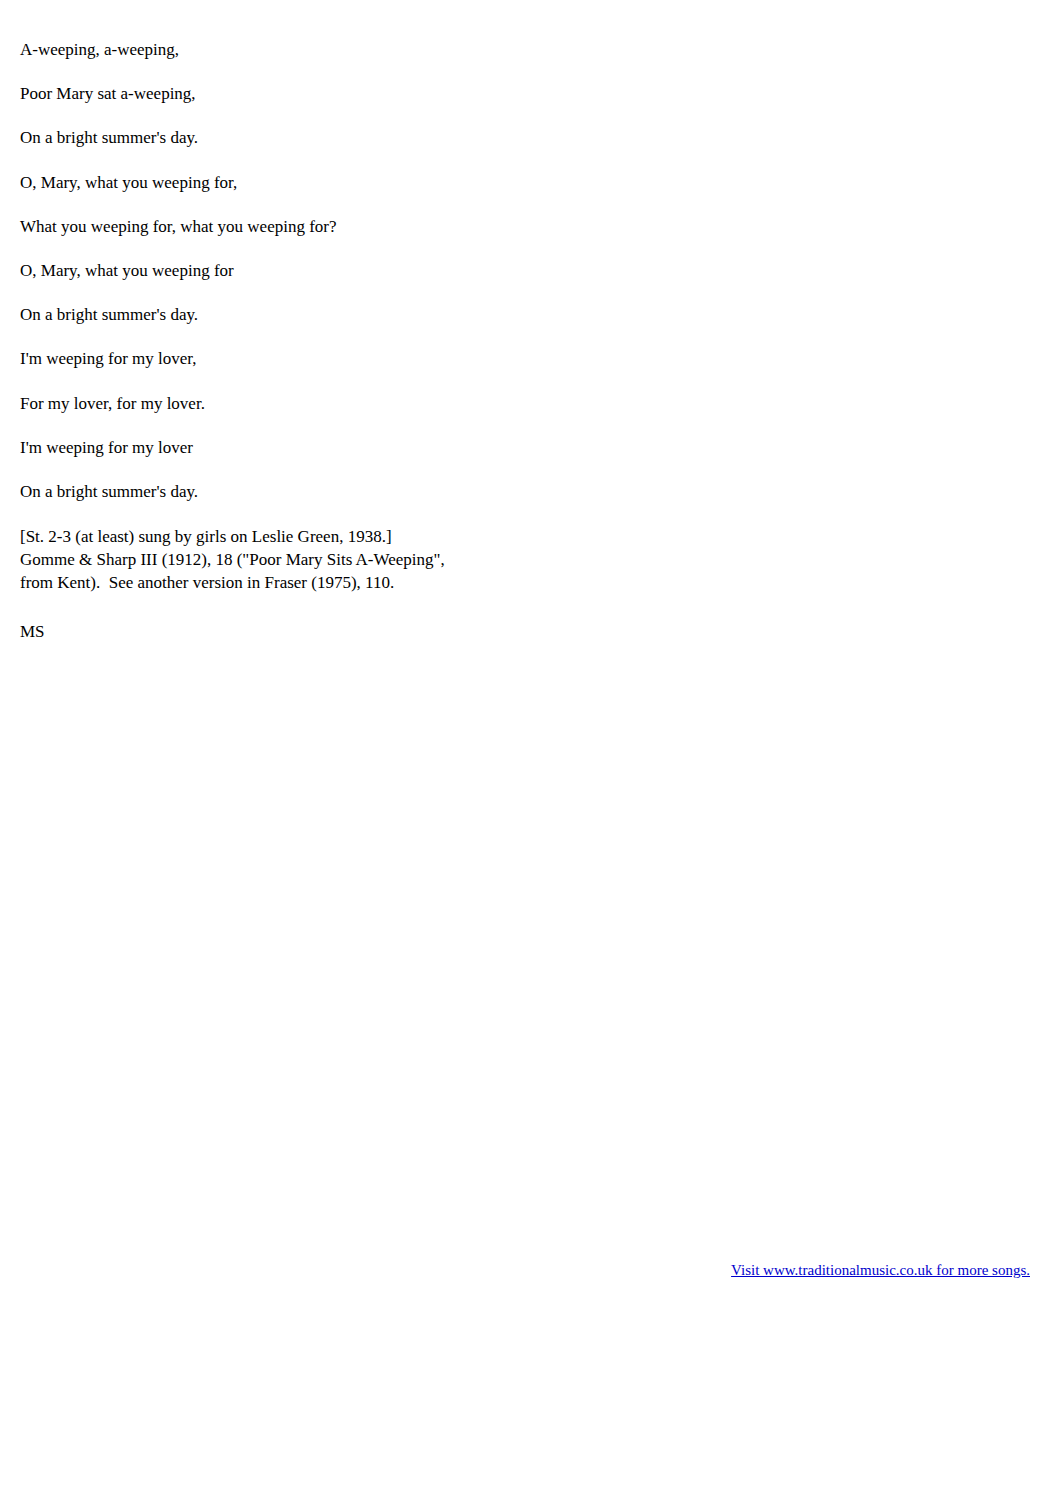A-weeping, a-weeping,
Poor Mary sat a-weeping,
On a bright summer's day.
O, Mary, what you weeping for,
What you weeping for, what you weeping for?
O, Mary, what you weeping for
On a bright summer's day.
I'm weeping for my lover,
For my lover, for my lover.
I'm weeping for my lover
On a bright summer's day.
[St. 2-3 (at least) sung by girls on Leslie Green, 1938.]
Gomme & Sharp III (1912), 18 ("Poor Mary Sits A-Weeping",
from Kent). See another version in Fraser (1975), 110.
MS
Visit www.traditionalmusic.co.uk for more songs.